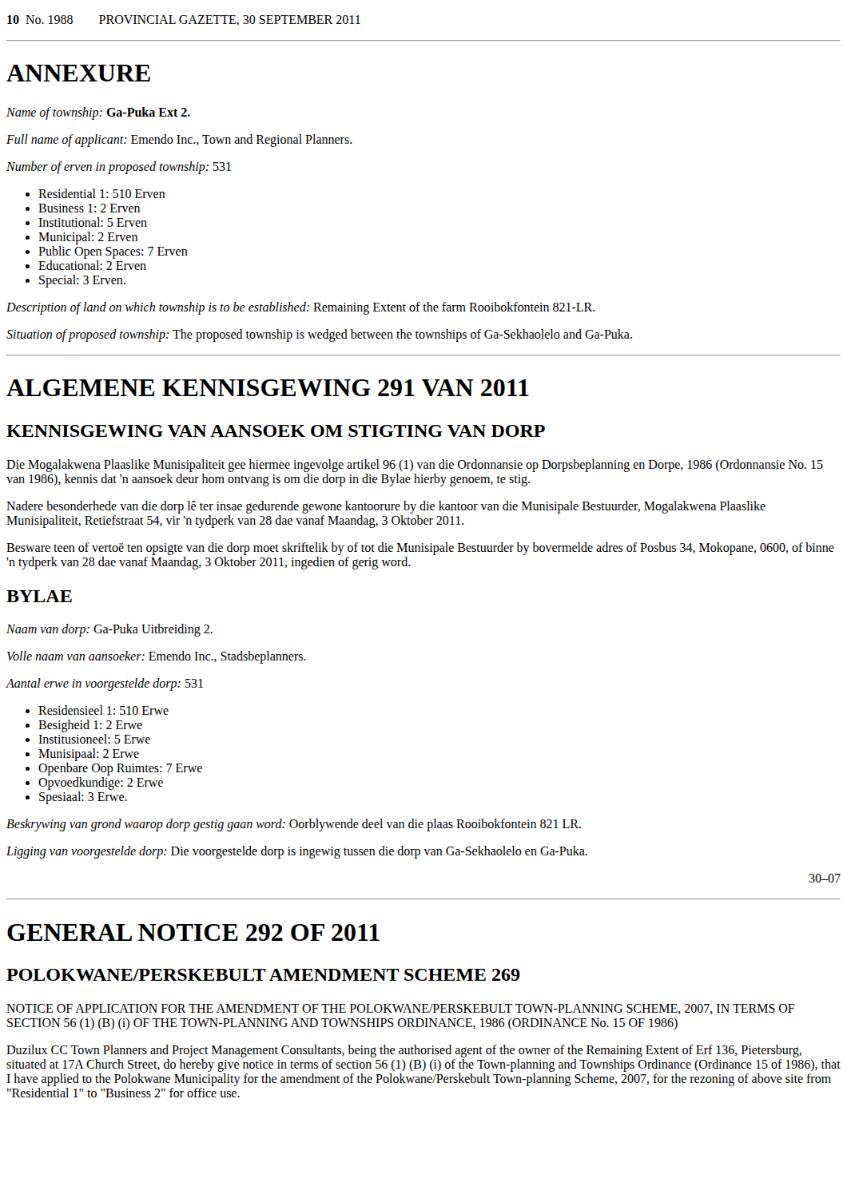10 No. 1988 PROVINCIAL GAZETTE, 30 SEPTEMBER 2011
ANNEXURE
Name of township: Ga-Puka Ext 2.
Full name of applicant: Emendo Inc., Town and Regional Planners.
Number of erven in proposed township: 531
Residential 1: 510 Erven
Business 1: 2 Erven
Institutional: 5 Erven
Municipal: 2 Erven
Public Open Spaces: 7 Erven
Educational: 2 Erven
Special: 3 Erven.
Description of land on which township is to be established: Remaining Extent of the farm Rooibokfontein 821-LR.
Situation of proposed township: The proposed township is wedged between the townships of Ga-Sekhaolelo and Ga-Puka.
ALGEMENE KENNISGEWING 291 VAN 2011
KENNISGEWING VAN AANSOEK OM STIGTING VAN DORP
Die Mogalakwena Plaaslike Munisipaliteit gee hiermee ingevolge artikel 96 (1) van die Ordonnansie op Dorpsbeplanning en Dorpe, 1986 (Ordonnansie No. 15 van 1986), kennis dat 'n aansoek deur hom ontvang is om die dorp in die Bylae hierby genoem, te stig.
Nadere besonderhede van die dorp lê ter insae gedurende gewone kantoorure by die kantoor van die Munisipale Bestuurder, Mogalakwena Plaaslike Munisipaliteit, Retiefstraat 54, vir 'n tydperk van 28 dae vanaf Maandag, 3 Oktober 2011.
Besware teen of vertoë ten opsigte van die dorp moet skriftelik by of tot die Munisipale Bestuurder by bovermelde adres of Posbus 34, Mokopane, 0600, of binne 'n tydperk van 28 dae vanaf Maandag, 3 Oktober 2011, ingedien of gerig word.
BYLAE
Naam van dorp: Ga-Puka Uitbreiding 2.
Volle naam van aansoeker: Emendo Inc., Stadsbeplanners.
Aantal erwe in voorgestelde dorp: 531
Residensieel 1: 510 Erwe
Besigheid 1: 2 Erwe
Institusioneel: 5 Erwe
Munisipaal: 2 Erwe
Openbare Oop Ruimtes: 7 Erwe
Opvoedkundige: 2 Erwe
Spesiaal: 3 Erwe.
Beskrywing van grond waarop dorp gestig gaan word: Oorblywende deel van die plaas Rooibokfontein 821 LR.
Ligging van voorgestelde dorp: Die voorgestelde dorp is ingewig tussen die dorp van Ga-Sekhaolelo en Ga-Puka.
30–07
GENERAL NOTICE 292 OF 2011
POLOKWANE/PERSKEBULT AMENDMENT SCHEME 269
NOTICE OF APPLICATION FOR THE AMENDMENT OF THE POLOKWANE/PERSKEBULT TOWN-PLANNING SCHEME, 2007, IN TERMS OF SECTION 56 (1) (B) (i) OF THE TOWN-PLANNING AND TOWNSHIPS ORDINANCE, 1986 (ORDINANCE No. 15 OF 1986)
Duzilux CC Town Planners and Project Management Consultants, being the authorised agent of the owner of the Remaining Extent of Erf 136, Pietersburg, situated at 17A Church Street, do hereby give notice in terms of section 56 (1) (B) (i) of the Town-planning and Townships Ordinance (Ordinance 15 of 1986), that I have applied to the Polokwane Municipality for the amendment of the Polokwane/Perskebult Town-planning Scheme, 2007, for the rezoning of above site from "Residential 1" to "Business 2" for office use.